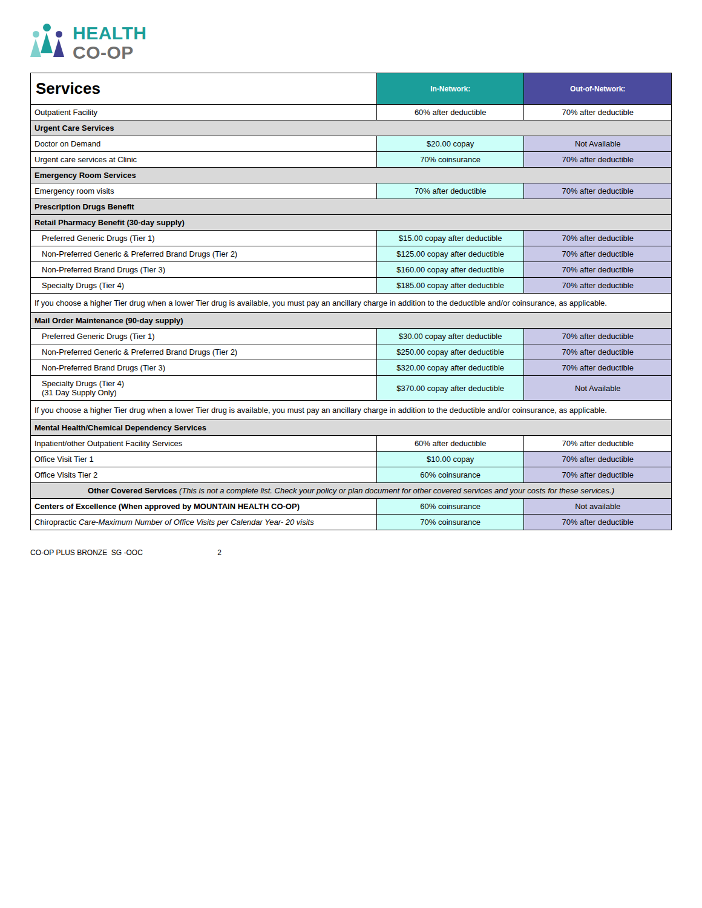HEALTH
CO-OP
| Services | In-Network: | Out-of-Network: |
| Outpatient Facility | 60% after deductible | 70% after deductible |
| Urgent Care Services |
| Doctor on Demand | $20.00 copay | Not Available |
| Urgent care services at Clinic | 70% coinsurance | 70% after deductible |
| Emergency Room Services |
| Emergency room visits | 70% after deductible | 70% after deductible |
| Prescription Drugs Benefit |
| Retail Pharmacy Benefit (30-day supply) |
| Preferred Generic Drugs (Tier 1) | $15.00 copay after deductible | 70% after deductible |
| Non-Preferred Generic & Preferred Brand Drugs (Tier 2) | $125.00 copay after deductible | 70% after deductible |
| Non-Preferred Brand Drugs (Tier 3) | $160.00 copay after deductible | 70% after deductible |
| Specialty Drugs (Tier 4) | $185.00 copay after deductible | 70% after deductible |
| If you choose a higher Tier drug when a lower Tier drug is available, you must pay an ancillary charge in addition to the deductible and/or coinsurance, as applicable. |
| Mail Order Maintenance (90-day supply) |
| Preferred Generic Drugs (Tier 1) | $30.00 copay after deductible | 70% after deductible |
| Non-Preferred Generic & Preferred Brand Drugs (Tier 2) | $250.00 copay after deductible | 70% after deductible |
| Non-Preferred Brand Drugs (Tier 3) | $320.00 copay after deductible | 70% after deductible |
| Specialty Drugs (Tier 4) (31 Day Supply Only) | $370.00 copay after deductible | Not Available |
| If you choose a higher Tier drug when a lower Tier drug is available, you must pay an ancillary charge in addition to the deductible and/or coinsurance, as applicable. |
| Mental Health/Chemical Dependency Services |
| Inpatient/other Outpatient Facility Services | 60% after deductible | 70% after deductible |
| Office Visit Tier 1 | $10.00 copay | 70% after deductible |
| Office Visits Tier 2 | 60% coinsurance | 70% after deductible |
| Other Covered Services (This is not a complete list. Check your policy or plan document for other covered services and your costs for these services.) |
| Centers of Excellence (When approved by MOUNTAIN HEALTH CO-OP) | 60% coinsurance | Not available |
| Chiropractic Care-Maximum Number of Office Visits per Calendar Year- 20 visits | 70% coinsurance | 70% after deductible |
CO-OP PLUS BRONZE SG -OOC 2